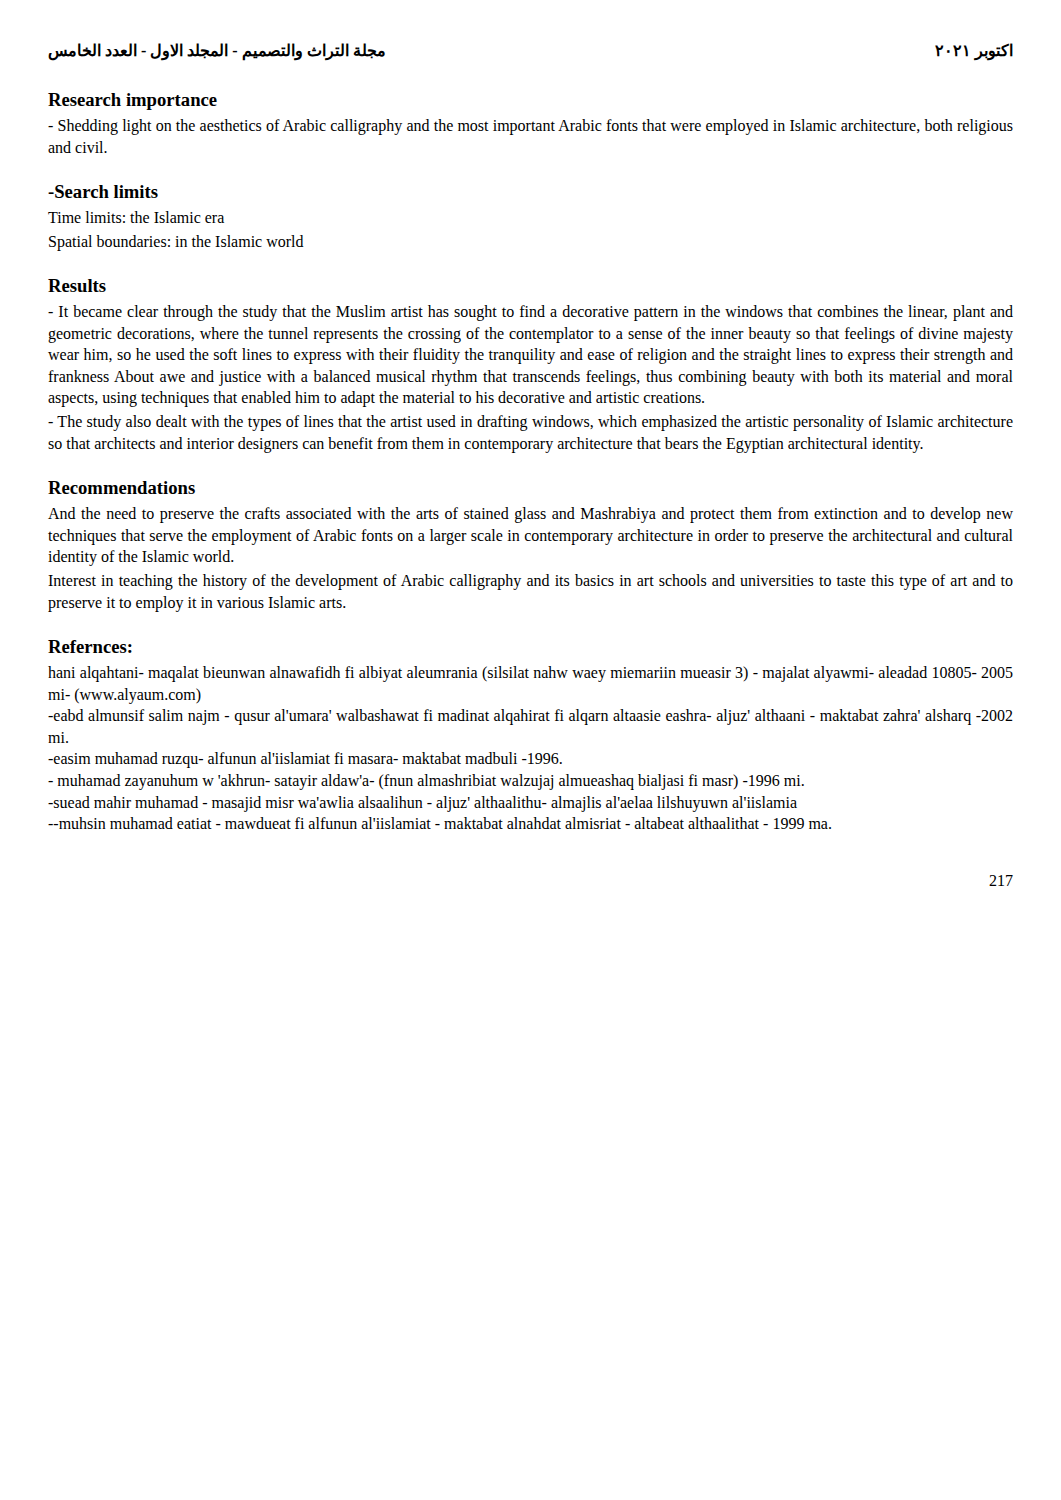اكتوبر ٢٠٢١ مجلة التراث والتصميم - المجلد الاول - العدد الخامس
Research importance
- Shedding light on the aesthetics of Arabic calligraphy and the most important Arabic fonts that were employed in Islamic architecture, both religious and civil.
-Search limits
Time limits: the Islamic era
Spatial boundaries: in the Islamic world
Results
- It became clear through the study that the Muslim artist has sought to find a decorative pattern in the windows that combines the linear, plant and geometric decorations, where the tunnel represents the crossing of the contemplator to a sense of the inner beauty so that feelings of divine majesty wear him, so he used the soft lines to express with their fluidity the tranquility and ease of religion and the straight lines to express their strength and frankness About awe and justice with a balanced musical rhythm that transcends feelings, thus combining beauty with both its material and moral aspects, using techniques that enabled him to adapt the material to his decorative and artistic creations.
- The study also dealt with the types of lines that the artist used in drafting windows, which emphasized the artistic personality of Islamic architecture so that architects and interior designers can benefit from them in contemporary architecture that bears the Egyptian architectural identity.
Recommendations
And the need to preserve the crafts associated with the arts of stained glass and Mashrabiya and protect them from extinction and to develop new techniques that serve the employment of Arabic fonts on a larger scale in contemporary architecture in order to preserve the architectural and cultural identity of the Islamic world.
Interest in teaching the history of the development of Arabic calligraphy and its basics in art schools and universities to taste this type of art and to preserve it to employ it in various Islamic arts.
Refernces:
hani alqahtani- maqalat bieunwan alnawafidh fi albiyat aleumrania (silsilat nahw waey miemariin mueasir 3) - majalat alyawmi- aleadad 10805- 2005 mi- (www.alyaum.com)
-eabd almunsif salim najm - qusur al'umara' walbashawat fi madinat alqahirat fi alqarn altaasie eashra- aljuz' althaani - maktabat zahra' alsharq -2002 mi.
-easim muhamad ruzqu- alfunun al'iislamiat fi masara- maktabat madbuli -1996.
- muhamad zayanuhum w 'akhrun- satayir aldaw'a- (fnun almashribiat walzujaj almueashaq bialjasi fi masr) -1996 mi.
-suead mahir muhamad - masajid misr wa'awlia alsaalihun - aljuz' althaalithu- almajlis al'aelaa lilshuyuwn al'iislamia
--muhsin muhamad eatiat - mawdueat fi alfunun al'iislamiat - maktabat alnahdat almisriat - altabeat althaalithat - 1999 ma.
217